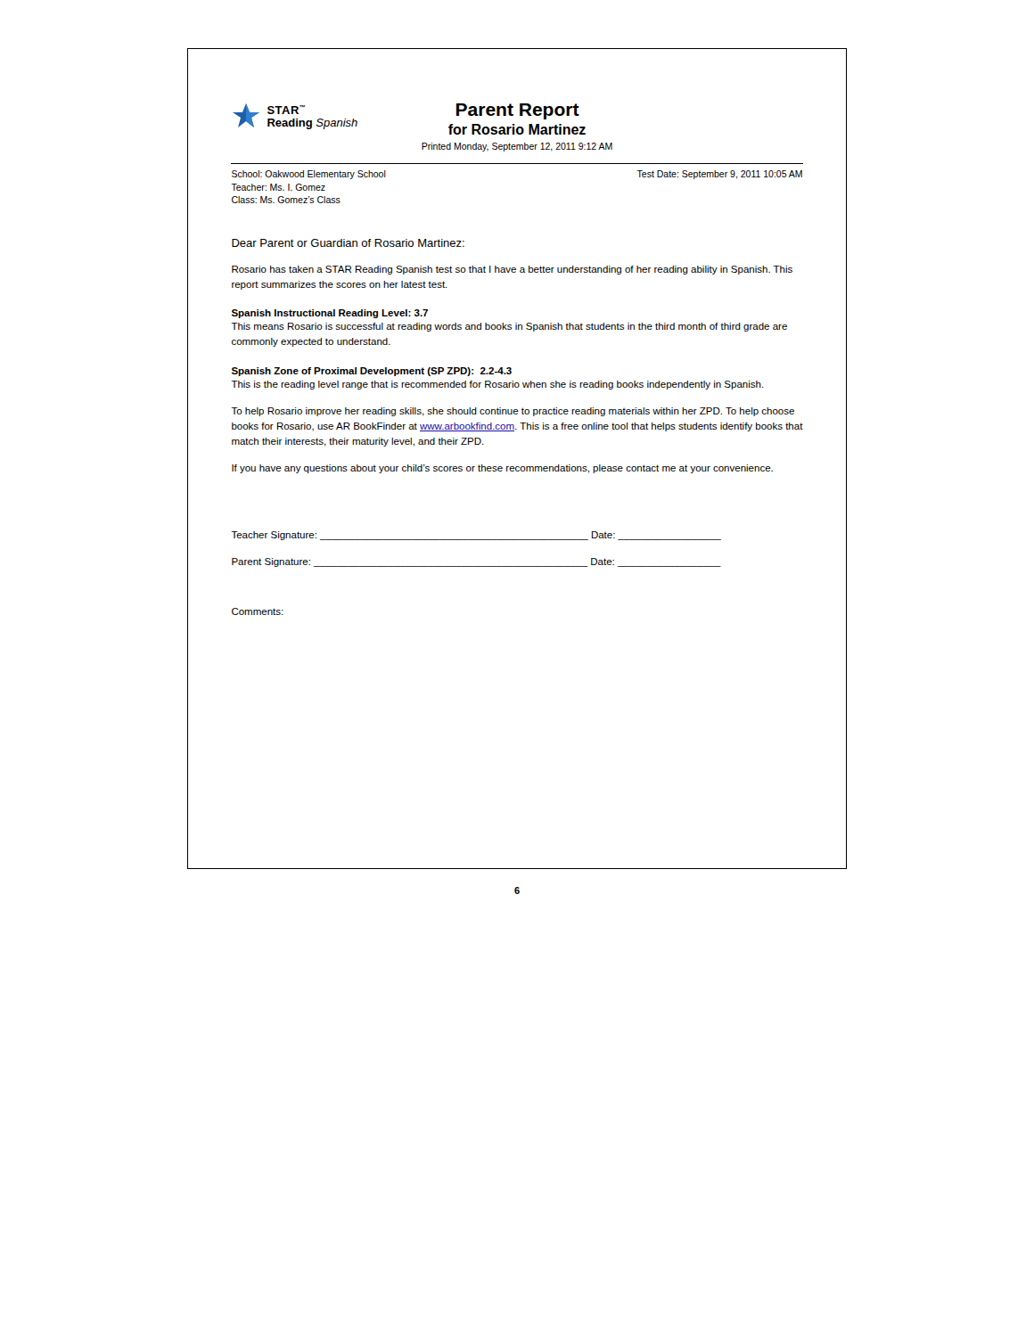STAR™
Reading Spanish
Parent Report
for Rosario Martinez
Printed Monday, September 12, 2011 9:12 AM
Test Date: September 9, 2011 10:05 AM
School: Oakwood Elementary School
Teacher: Ms. I. Gomez
Class: Ms. Gomez’s Class
Dear Parent or Guardian of Rosario Martinez:
Rosario has taken a STAR Reading Spanish test so that I have a better understanding of her reading ability in Spanish. This report summarizes the scores on her latest test.
Spanish Instructional Reading Level: 3.7
This means Rosario is successful at reading words and books in Spanish that students in the third month of third grade are commonly expected to understand.
Spanish Zone of Proximal Development (SP ZPD): 2.2-4.3
This is the reading level range that is recommended for Rosario when she is reading books independently in Spanish.
To help Rosario improve her reading skills, she should continue to practice reading materials within her ZPD. To help choose books for Rosario, use AR BookFinder at www.arbookfind.com. This is a free online tool that helps students identify books that match their interests, their maturity level, and their ZPD.
If you have any questions about your child’s scores or these recommendations, please contact me at your convenience.
Teacher Signature: _______________________________________________ Date: __________________
Parent Signature: ________________________________________________ Date: __________________
Comments:
6